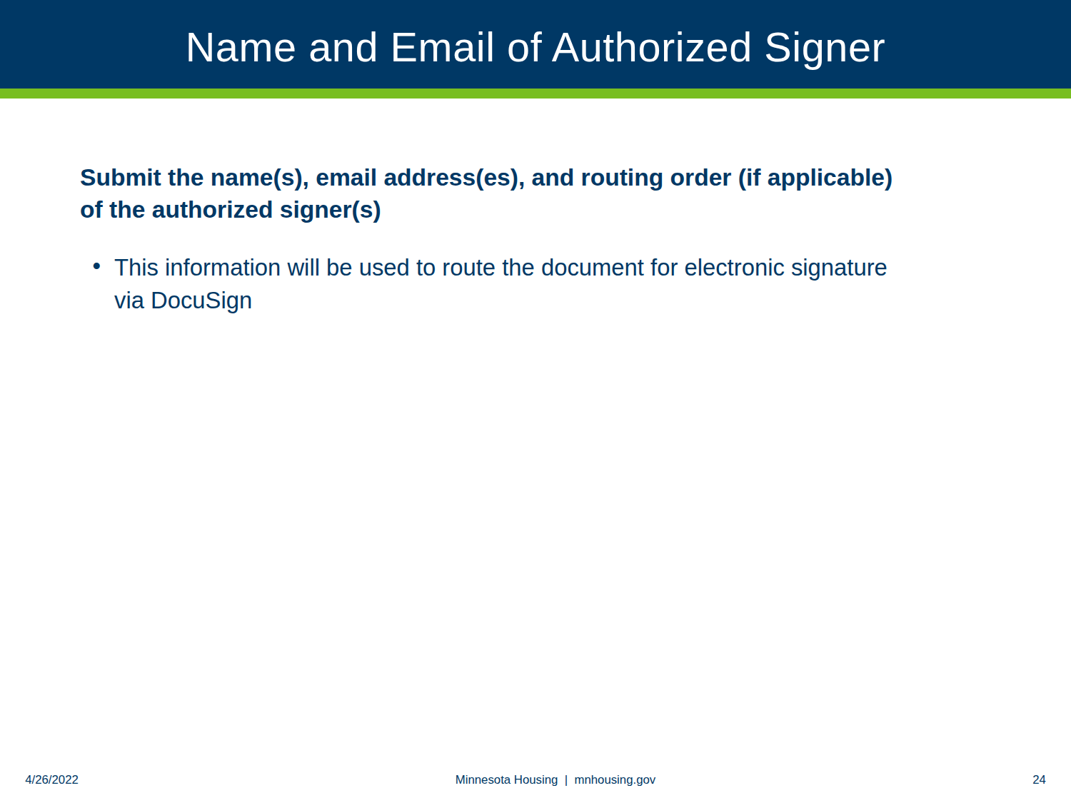Name and Email of Authorized Signer
Submit the name(s), email address(es), and routing order (if applicable) of the authorized signer(s)
This information will be used to route the document for electronic signature via DocuSign
4/26/2022
Minnesota Housing | mnhousing.gov
24